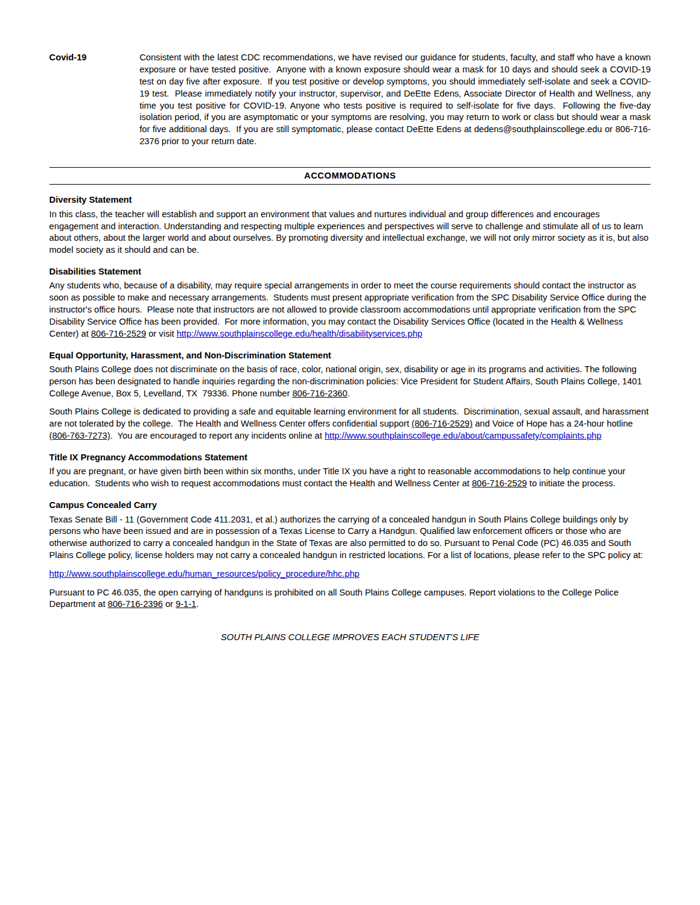Covid-19
Consistent with the latest CDC recommendations, we have revised our guidance for students, faculty, and staff who have a known exposure or have tested positive. Anyone with a known exposure should wear a mask for 10 days and should seek a COVID-19 test on day five after exposure. If you test positive or develop symptoms, you should immediately self-isolate and seek a COVID-19 test. Please immediately notify your instructor, supervisor, and DeEtte Edens, Associate Director of Health and Wellness, any time you test positive for COVID-19. Anyone who tests positive is required to self-isolate for five days. Following the five-day isolation period, if you are asymptomatic or your symptoms are resolving, you may return to work or class but should wear a mask for five additional days. If you are still symptomatic, please contact DeEtte Edens at dedens@southplainscollege.edu or 806-716-2376 prior to your return date.
ACCOMMODATIONS
Diversity Statement
In this class, the teacher will establish and support an environment that values and nurtures individual and group differences and encourages engagement and interaction. Understanding and respecting multiple experiences and perspectives will serve to challenge and stimulate all of us to learn about others, about the larger world and about ourselves. By promoting diversity and intellectual exchange, we will not only mirror society as it is, but also model society as it should and can be.
Disabilities Statement
Any students who, because of a disability, may require special arrangements in order to meet the course requirements should contact the instructor as soon as possible to make and necessary arrangements. Students must present appropriate verification from the SPC Disability Service Office during the instructor's office hours. Please note that instructors are not allowed to provide classroom accommodations until appropriate verification from the SPC Disability Service Office has been provided. For more information, you may contact the Disability Services Office (located in the Health & Wellness Center) at 806-716-2529 or visit http://www.southplainscollege.edu/health/disabilityservices.php
Equal Opportunity, Harassment, and Non-Discrimination Statement
South Plains College does not discriminate on the basis of race, color, national origin, sex, disability or age in its programs and activities. The following person has been designated to handle inquiries regarding the non-discrimination policies: Vice President for Student Affairs, South Plains College, 1401 College Avenue, Box 5, Levelland, TX 79336. Phone number 806-716-2360.
South Plains College is dedicated to providing a safe and equitable learning environment for all students. Discrimination, sexual assault, and harassment are not tolerated by the college. The Health and Wellness Center offers confidential support (806-716-2529) and Voice of Hope has a 24-hour hotline (806-763-7273). You are encouraged to report any incidents online at http://www.southplainscollege.edu/about/campussafety/complaints.php
Title IX Pregnancy Accommodations Statement
If you are pregnant, or have given birth been within six months, under Title IX you have a right to reasonable accommodations to help continue your education. Students who wish to request accommodations must contact the Health and Wellness Center at 806-716-2529 to initiate the process.
Campus Concealed Carry
Texas Senate Bill - 11 (Government Code 411.2031, et al.) authorizes the carrying of a concealed handgun in South Plains College buildings only by persons who have been issued and are in possession of a Texas License to Carry a Handgun. Qualified law enforcement officers or those who are otherwise authorized to carry a concealed handgun in the State of Texas are also permitted to do so. Pursuant to Penal Code (PC) 46.035 and South Plains College policy, license holders may not carry a concealed handgun in restricted locations. For a list of locations, please refer to the SPC policy at:
http://www.southplainscollege.edu/human_resources/policy_procedure/hhc.php
Pursuant to PC 46.035, the open carrying of handguns is prohibited on all South Plains College campuses. Report violations to the College Police Department at 806-716-2396 or 9-1-1.
SOUTH PLAINS COLLEGE IMPROVES EACH STUDENT'S LIFE